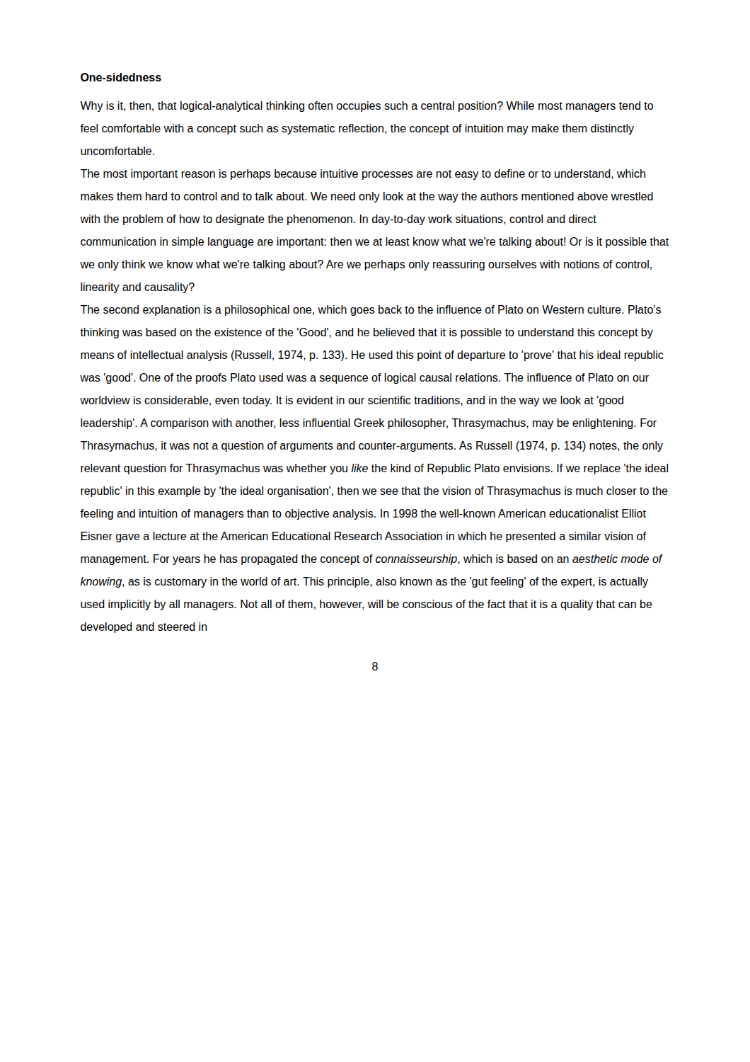One-sidedness
Why is it, then, that logical-analytical thinking often occupies such a central position? While most managers tend to feel comfortable with a concept such as systematic reflection, the concept of intuition may make them distinctly uncomfortable.
The most important reason is perhaps because intuitive processes are not easy to define or to understand, which makes them hard to control and to talk about. We need only look at the way the authors mentioned above wrestled with the problem of how to designate the phenomenon. In day-to-day work situations, control and direct communication in simple language are important: then we at least know what we're talking about! Or is it possible that we only think we know what we're talking about? Are we perhaps only reassuring ourselves with notions of control, linearity and causality?
The second explanation is a philosophical one, which goes back to the influence of Plato on Western culture. Plato's thinking was based on the existence of the 'Good', and he believed that it is possible to understand this concept by means of intellectual analysis (Russell, 1974, p. 133). He used this point of departure to 'prove' that his ideal republic was 'good'. One of the proofs Plato used was a sequence of logical causal relations. The influence of Plato on our worldview is considerable, even today. It is evident in our scientific traditions, and in the way we look at 'good leadership'. A comparison with another, less influential Greek philosopher, Thrasymachus, may be enlightening. For Thrasymachus, it was not a question of arguments and counter-arguments. As Russell (1974, p. 134) notes, the only relevant question for Thrasymachus was whether you like the kind of Republic Plato envisions. If we replace 'the ideal republic' in this example by 'the ideal organisation', then we see that the vision of Thrasymachus is much closer to the feeling and intuition of managers than to objective analysis. In 1998 the well-known American educationalist Elliot Eisner gave a lecture at the American Educational Research Association in which he presented a similar vision of management. For years he has propagated the concept of connaisseurship, which is based on an aesthetic mode of knowing, as is customary in the world of art. This principle, also known as the 'gut feeling' of the expert, is actually used implicitly by all managers. Not all of them, however, will be conscious of the fact that it is a quality that can be developed and steered in
8